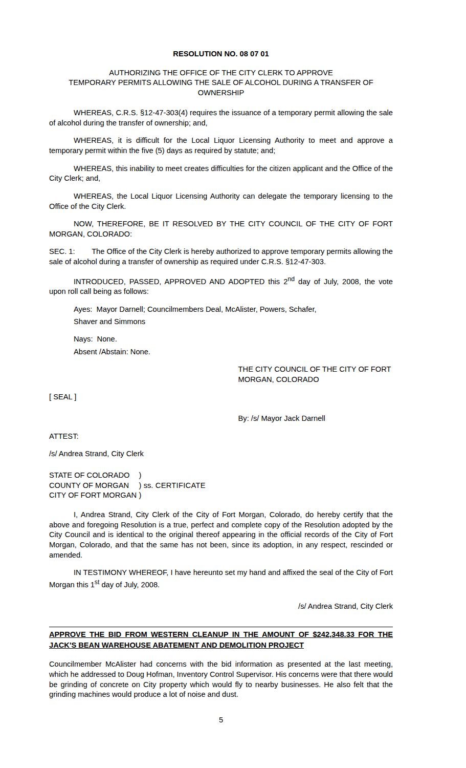Resolution No. 08 07 01
Authorizing the Office of the City Clerk to Approve
Temporary Permits Allowing the Sale of Alcohol During a Transfer of
Ownership
WHEREAS, C.R.S. §12-47-303(4) requires the issuance of a temporary permit allowing the sale of alcohol during the transfer of ownership; and,
WHEREAS, it is difficult for the Local Liquor Licensing Authority to meet and approve a temporary permit within the five (5) days as required by statute; and;
WHEREAS, this inability to meet creates difficulties for the citizen applicant and the Office of the City Clerk; and,
WHEREAS, the Local Liquor Licensing Authority can delegate the temporary licensing to the Office of the City Clerk.
NOW, THEREFORE, BE IT RESOLVED BY THE CITY COUNCIL OF THE CITY OF FORT MORGAN, COLORADO:
SEC. 1: The Office of the City Clerk is hereby authorized to approve temporary permits allowing the sale of alcohol during a transfer of ownership as required under C.R.S. §12-47-303.
INTRODUCED, PASSED, APPROVED AND ADOPTED this 2nd day of July, 2008, the vote upon roll call being as follows:
Ayes: Mayor Darnell; Councilmembers Deal, McAlister, Powers, Schafer,
Shaver and Simmons
Nays: None.
Absent /Abstain: None.
THE CITY COUNCIL OF THE CITY OF FORT MORGAN, COLORADO
[ SEAL ]
By: /s/ Mayor Jack Darnell
ATTEST:
/s/ Andrea Strand, City Clerk
| STATE OF COLORADO | ) | | |
| COUNTY OF MORGAN | ) | ss. | CERTIFICATE |
| CITY OF FORT MORGAN | ) | | |
I, Andrea Strand, City Clerk of the City of Fort Morgan, Colorado, do hereby certify that the above and foregoing Resolution is a true, perfect and complete copy of the Resolution adopted by the City Council and is identical to the original thereof appearing in the official records of the City of Fort Morgan, Colorado, and that the same has not been, since its adoption, in any respect, rescinded or amended.
IN TESTIMONY WHEREOF, I have hereunto set my hand and affixed the seal of the City of Fort Morgan this 1st day of July, 2008.
/s/ Andrea Strand, City Clerk
Approve the Bid from Western Cleanup in the Amount of $242,348.33 for the Jack's Bean Warehouse Abatement and Demolition Project
Councilmember McAlister had concerns with the bid information as presented at the last meeting, which he addressed to Doug Hofman, Inventory Control Supervisor. His concerns were that there would be grinding of concrete on City property which would fly to nearby businesses. He also felt that the grinding machines would produce a lot of noise and dust.
5